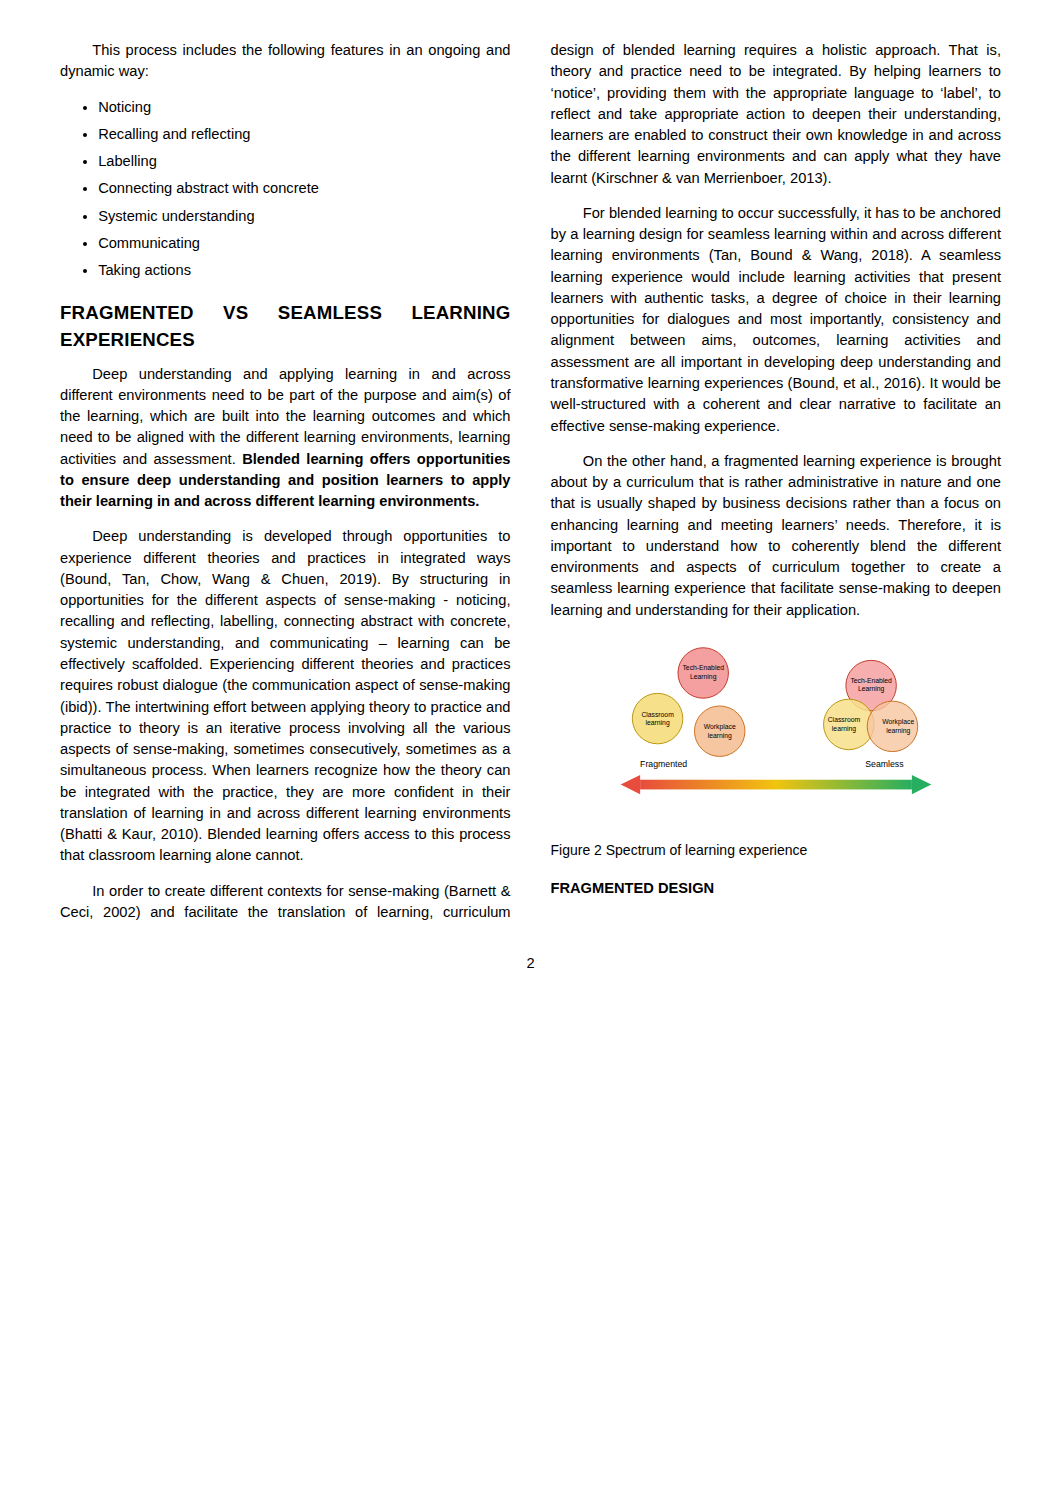This process includes the following features in an ongoing and dynamic way:
Noticing
Recalling and reflecting
Labelling
Connecting abstract with concrete
Systemic understanding
Communicating
Taking actions
Fragmented vs Seamless Learning Experiences
Deep understanding and applying learning in and across different environments need to be part of the purpose and aim(s) of the learning, which are built into the learning outcomes and which need to be aligned with the different learning environments, learning activities and assessment. Blended learning offers opportunities to ensure deep understanding and position learners to apply their learning in and across different learning environments.
Deep understanding is developed through opportunities to experience different theories and practices in integrated ways (Bound, Tan, Chow, Wang & Chuen, 2019). By structuring in opportunities for the different aspects of sense-making - noticing, recalling and reflecting, labelling, connecting abstract with concrete, systemic understanding, and communicating – learning can be effectively scaffolded. Experiencing different theories and practices requires robust dialogue (the communication aspect of sense-making (ibid)). The intertwining effort between applying theory to practice and practice to theory is an iterative process involving all the various aspects of sense-making, sometimes consecutively, sometimes as a simultaneous process. When learners recognize how the theory can be integrated with the practice, they are more confident in their translation of learning in and across different learning environments (Bhatti & Kaur, 2010). Blended learning offers access to this process that classroom learning alone cannot.
In order to create different contexts for sense-making (Barnett & Ceci, 2002) and facilitate the translation of learning, curriculum design of blended learning requires a holistic approach. That is, theory and practice need to be integrated. By helping learners to ‘notice’, providing them with the appropriate language to ‘label’, to reflect and take appropriate action to deepen their understanding, learners are enabled to construct their own knowledge in and across the different learning environments and can apply what they have learnt (Kirschner & van Merrienboer, 2013).
For blended learning to occur successfully, it has to be anchored by a learning design for seamless learning within and across different learning environments (Tan, Bound & Wang, 2018). A seamless learning experience would include learning activities that present learners with authentic tasks, a degree of choice in their learning opportunities for dialogues and most importantly, consistency and alignment between aims, outcomes, learning activities and assessment are all important in developing deep understanding and transformative learning experiences (Bound, et al., 2016). It would be well-structured with a coherent and clear narrative to facilitate an effective sense-making experience.
On the other hand, a fragmented learning experience is brought about by a curriculum that is rather administrative in nature and one that is usually shaped by business decisions rather than a focus on enhancing learning and meeting learners’ needs. Therefore, it is important to understand how to coherently blend the different environments and aspects of curriculum together to create a seamless learning experience that facilitate sense-making to deepen learning and understanding for their application.
Tech-Enabled Learning Classroom learning Workplace learning Tech-Enabled Learning Classroom learning Workplace learning Fragmented Seamless
Figure 2 Spectrum of learning experience
Fragmented Design
2